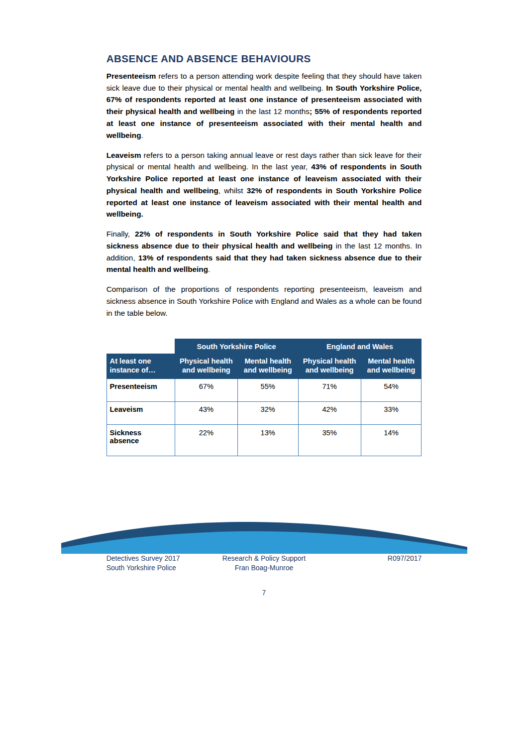ABSENCE AND ABSENCE BEHAVIOURS
Presenteeism refers to a person attending work despite feeling that they should have taken sick leave due to their physical or mental health and wellbeing. In South Yorkshire Police, 67% of respondents reported at least one instance of presenteeism associated with their physical health and wellbeing in the last 12 months; 55% of respondents reported at least one instance of presenteeism associated with their mental health and wellbeing.
Leaveism refers to a person taking annual leave or rest days rather than sick leave for their physical or mental health and wellbeing. In the last year, 43% of respondents in South Yorkshire Police reported at least one instance of leaveism associated with their physical health and wellbeing, whilst 32% of respondents in South Yorkshire Police reported at least one instance of leaveism associated with their mental health and wellbeing.
Finally, 22% of respondents in South Yorkshire Police said that they had taken sickness absence due to their physical health and wellbeing in the last 12 months. In addition, 13% of respondents said that they had taken sickness absence due to their mental health and wellbeing.
Comparison of the proportions of respondents reporting presenteeism, leaveism and sickness absence in South Yorkshire Police with England and Wales as a whole can be found in the table below.
| | South Yorkshire Police | England and Wales |
| --- | --- | --- |
| At least one instance of… | Physical health and wellbeing | Mental health and wellbeing | Physical health and wellbeing | Mental health and wellbeing |
| Presenteeism | 67% | 55% | 71% | 54% |
| Leaveism | 43% | 32% | 42% | 33% |
| Sickness absence | 22% | 13% | 35% | 14% |
Detectives Survey 2017
South Yorkshire Police
Research & Policy Support
Fran Boag-Munroe
R097/2017
7